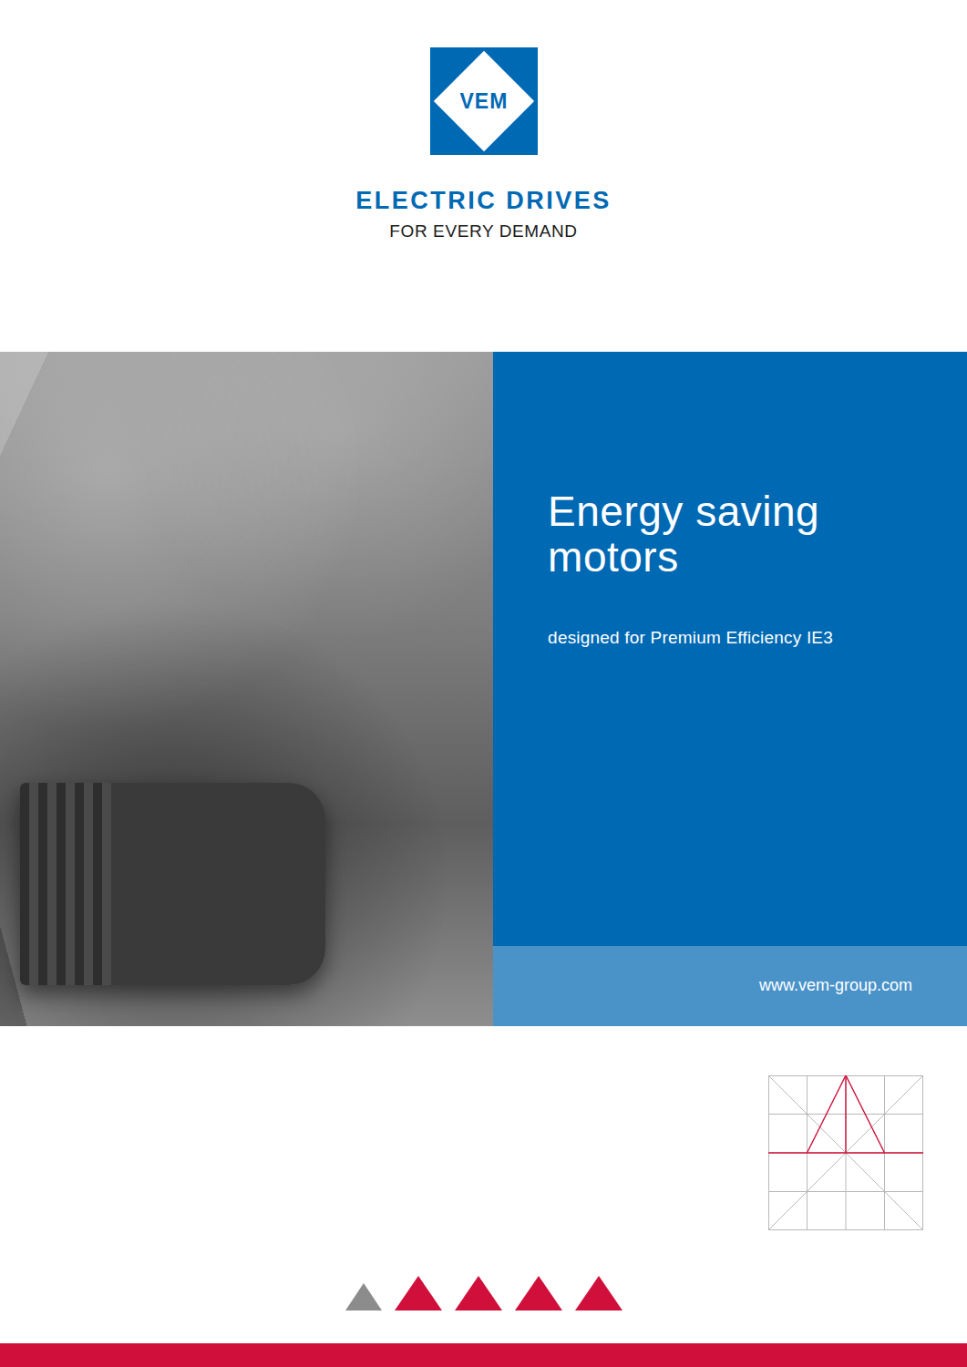VEM
ELECTRIC DRIVES
FOR EVERY DEMAND
Energy saving motors
designed for Premium Efficiency IE3
www.vem-group.com